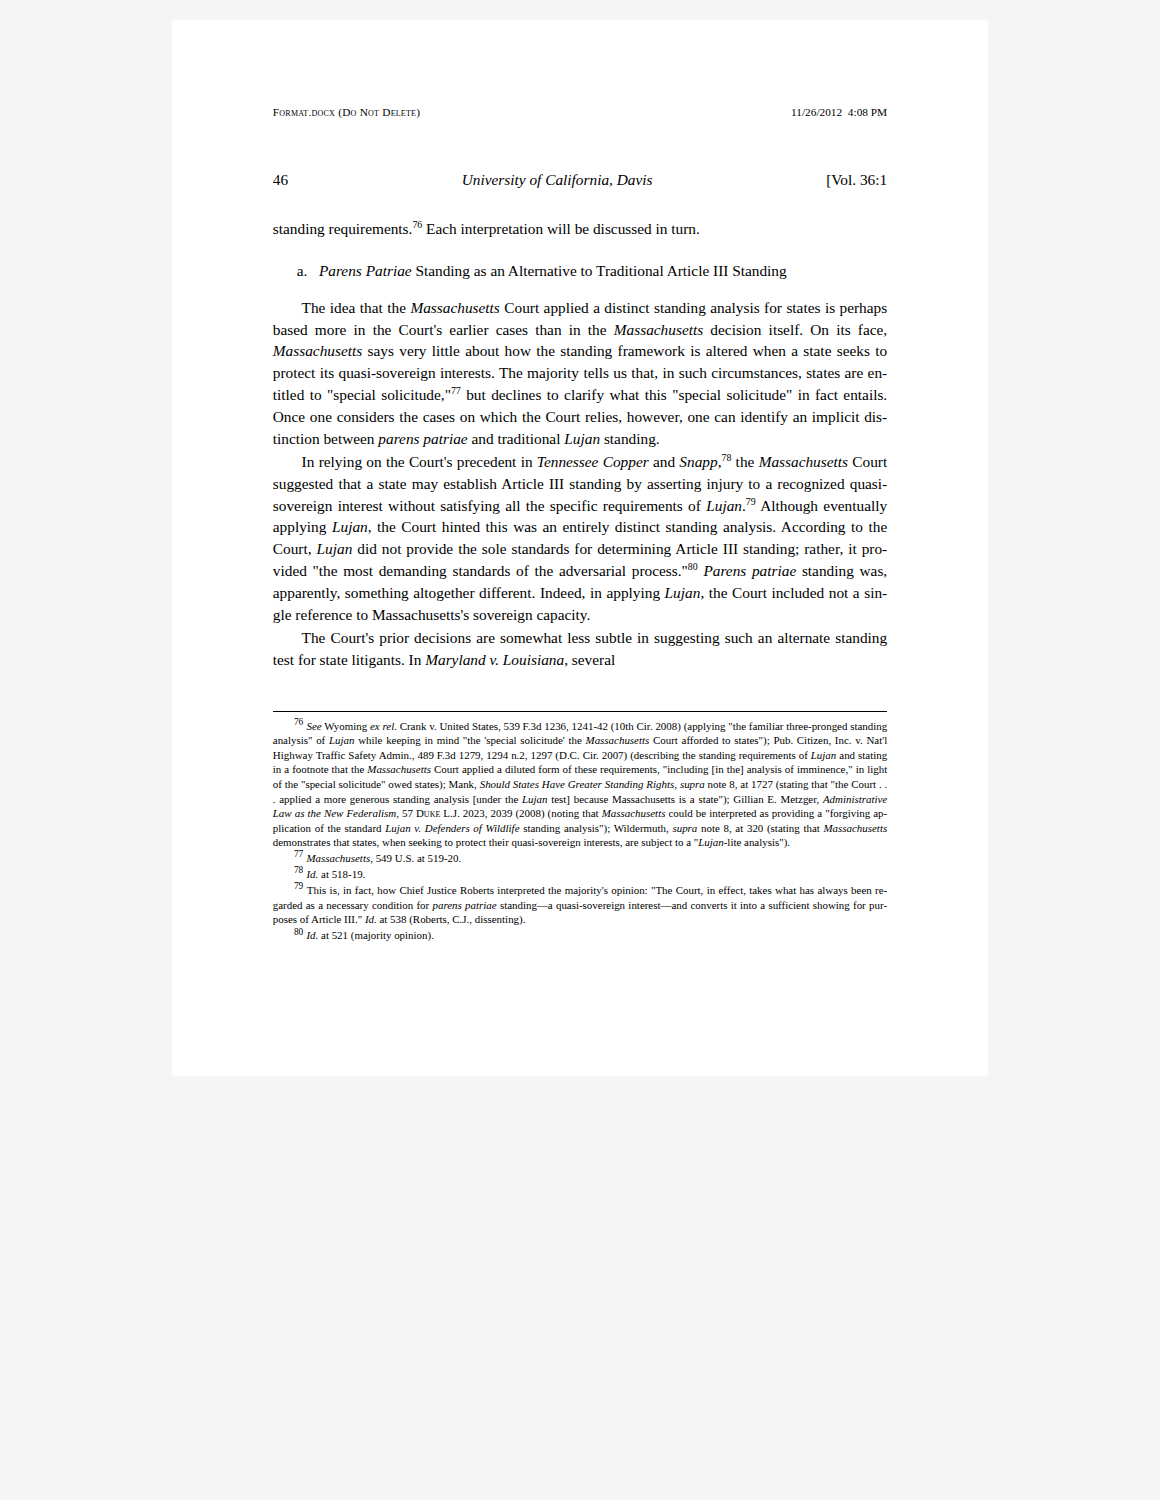Format.docx (Do Not Delete) 11/26/2012 4:08 PM
46 University of California, Davis [Vol. 36:1
standing requirements.76 Each interpretation will be discussed in turn.
a. Parens Patriae Standing as an Alternative to Traditional Article III Standing
The idea that the Massachusetts Court applied a distinct standing analysis for states is perhaps based more in the Court's earlier cases than in the Massachusetts decision itself. On its face, Massachusetts says very little about how the standing framework is altered when a state seeks to protect its quasi-sovereign interests. The majority tells us that, in such circumstances, states are entitled to "special solicitude,"77 but declines to clarify what this "special solicitude" in fact entails. Once one considers the cases on which the Court relies, however, one can identify an implicit distinction between parens patriae and traditional Lujan standing.
In relying on the Court's precedent in Tennessee Copper and Snapp,78 the Massachusetts Court suggested that a state may establish Article III standing by asserting injury to a recognized quasi-sovereign interest without satisfying all the specific requirements of Lujan.79 Although eventually applying Lujan, the Court hinted this was an entirely distinct standing analysis. According to the Court, Lujan did not provide the sole standards for determining Article III standing; rather, it provided "the most demanding standards of the adversarial process."80 Parens patriae standing was, apparently, something altogether different. Indeed, in applying Lujan, the Court included not a single reference to Massachusetts's sovereign capacity.
The Court's prior decisions are somewhat less subtle in suggesting such an alternate standing test for state litigants. In Maryland v. Louisiana, several
76 See Wyoming ex rel. Crank v. United States, 539 F.3d 1236, 1241-42 (10th Cir. 2008) (applying "the familiar three-pronged standing analysis" of Lujan while keeping in mind "the 'special solicitude' the Massachusetts Court afforded to states"); Pub. Citizen, Inc. v. Nat'l Highway Traffic Safety Admin., 489 F.3d 1279, 1294 n.2, 1297 (D.C. Cir. 2007) (describing the standing requirements of Lujan and stating in a footnote that the Massachusetts Court applied a diluted form of these requirements, "including [in the] analysis of imminence," in light of the "special solicitude" owed states); Mank, Should States Have Greater Standing Rights, supra note 8, at 1727 (stating that "the Court . . . applied a more generous standing analysis [under the Lujan test] because Massachusetts is a state"); Gillian E. Metzger, Administrative Law as the New Federalism, 57 Duke L.J. 2023, 2039 (2008) (noting that Massachusetts could be interpreted as providing a "forgiving application of the standard Lujan v. Defenders of Wildlife standing analysis"); Wildermuth, supra note 8, at 320 (stating that Massachusetts demonstrates that states, when seeking to protect their quasi-sovereign interests, are subject to a "Lujan-lite analysis").
77 Massachusetts, 549 U.S. at 519-20.
78 Id. at 518-19.
79 This is, in fact, how Chief Justice Roberts interpreted the majority's opinion: "The Court, in effect, takes what has always been regarded as a necessary condition for parens patriae standing—a quasi-sovereign interest—and converts it into a sufficient showing for purposes of Article III." Id. at 538 (Roberts, C.J., dissenting).
80 Id. at 521 (majority opinion).